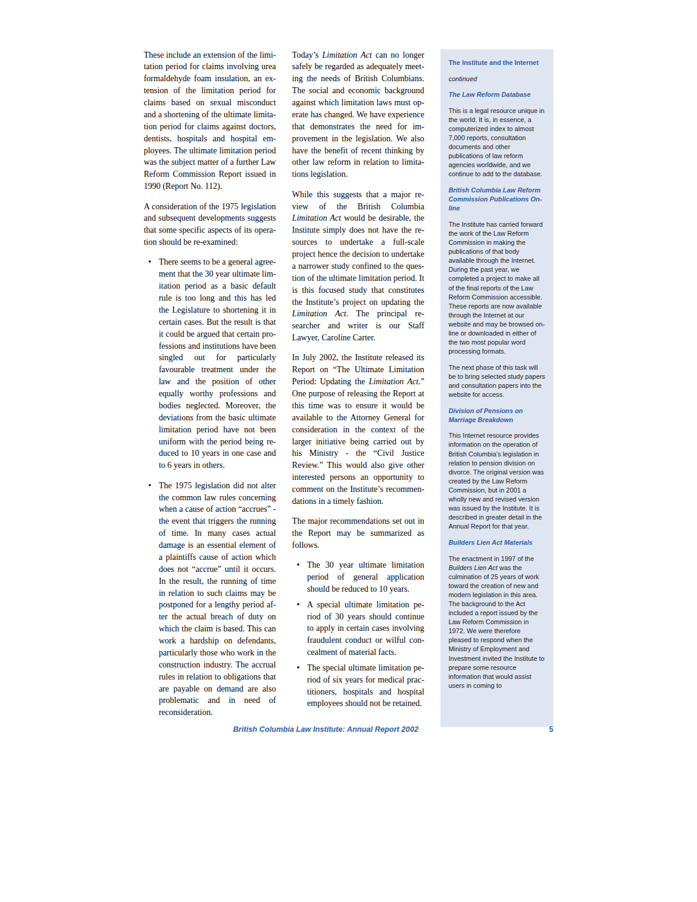These include an extension of the limitation period for claims involving urea formaldehyde foam insulation, an extension of the limitation period for claims based on sexual misconduct and a shortening of the ultimate limitation period for claims against doctors, dentists, hospitals and hospital employees. The ultimate limitation period was the subject matter of a further Law Reform Commission Report issued in 1990 (Report No. 112).
A consideration of the 1975 legislation and subsequent developments suggests that some specific aspects of its operation should be re-examined:
There seems to be a general agreement that the 30 year ultimate limitation period as a basic default rule is too long and this has led the Legislature to shortening it in certain cases. But the result is that it could be argued that certain professions and institutions have been singled out for particularly favourable treatment under the law and the position of other equally worthy professions and bodies neglected. Moreover, the deviations from the basic ultimate limitation period have not been uniform with the period being reduced to 10 years in one case and to 6 years in others.
The 1975 legislation did not alter the common law rules concerning when a cause of action “accrues” - the event that triggers the running of time. In many cases actual damage is an essential element of a plaintiffs cause of action which does not “accrue” until it occurs. In the result, the running of time in relation to such claims may be postponed for a lengthy period after the actual breach of duty on which the claim is based. This can work a hardship on defendants, particularly those who work in the construction industry. The accrual rules in relation to obligations that are payable on demand are also problematic and in need of reconsideration.
Today’s Limitation Act can no longer safely be regarded as adequately meeting the needs of British Columbians. The social and economic background against which limitation laws must operate has changed. We have experience that demonstrates the need for improvement in the legislation. We also have the benefit of recent thinking by other law reform in relation to limitations legislation.
While this suggests that a major review of the British Columbia Limitation Act would be desirable, the Institute simply does not have the resources to undertake a full-scale project hence the decision to undertake a narrower study confined to the question of the ultimate limitation period. It is this focused study that constitutes the Institute’s project on updating the Limitation Act. The principal researcher and writer is our Staff Lawyer, Caroline Carter.
In July 2002, the Institute released its Report on “The Ultimate Limitation Period: Updating the Limitation Act.” One purpose of releasing the Report at this time was to ensure it would be available to the Attorney General for consideration in the context of the larger initiative being carried out by his Ministry - the “Civil Justice Review.” This would also give other interested persons an opportunity to comment on the Institute’s recommendations in a timely fashion.
The major recommendations set out in the Report may be summarized as follows.
The 30 year ultimate limitation period of general application should be reduced to 10 years.
A special ultimate limitation period of 30 years should continue to apply in certain cases involving fraudulent conduct or wilful concealment of material facts.
The special ultimate limitation period of six years for medical practitioners, hospitals and hospital employees should not be retained.
The Institute and the Internet
continued
The Law Reform Database
This is a legal resource unique in the world. It is, in essence, a computerized index to almost 7,000 reports, consultation documents and other publications of law reform agencies worldwide, and we continue to add to the database.
British Columbia Law Reform Commission Publications On-line
The Institute has carried forward the work of the Law Reform Commission in making the publications of that body available through the Internet. During the past year, we completed a project to make all of the final reports of the Law Reform Commission accessible. These reports are now available through the Internet at our website and may be browsed on-line or downloaded in either of the two most popular word processing formats.
The next phase of this task will be to bring selected study papers and consultation papers into the website for access.
Division of Pensions on Marriage Breakdown
This Internet resource provides information on the operation of British Columbia’s legislation in relation to pension division on divorce. The original version was created by the Law Reform Commission, but in 2001 a wholly new and revised version was issued by the Institute. It is described in greater detail in the Annual Report for that year.
Builders Lien Act Materials
The enactment in 1997 of the Builders Lien Act was the culmination of 25 years of work toward the creation of new and modern legislation in this area. The background to the Act included a report issued by the Law Reform Commission in 1972. We were therefore pleased to respond when the Ministry of Employment and Investment invited the Institute to prepare some resource information that would assist users in coming to
British Columbia Law Institute: Annual Report 2002 5